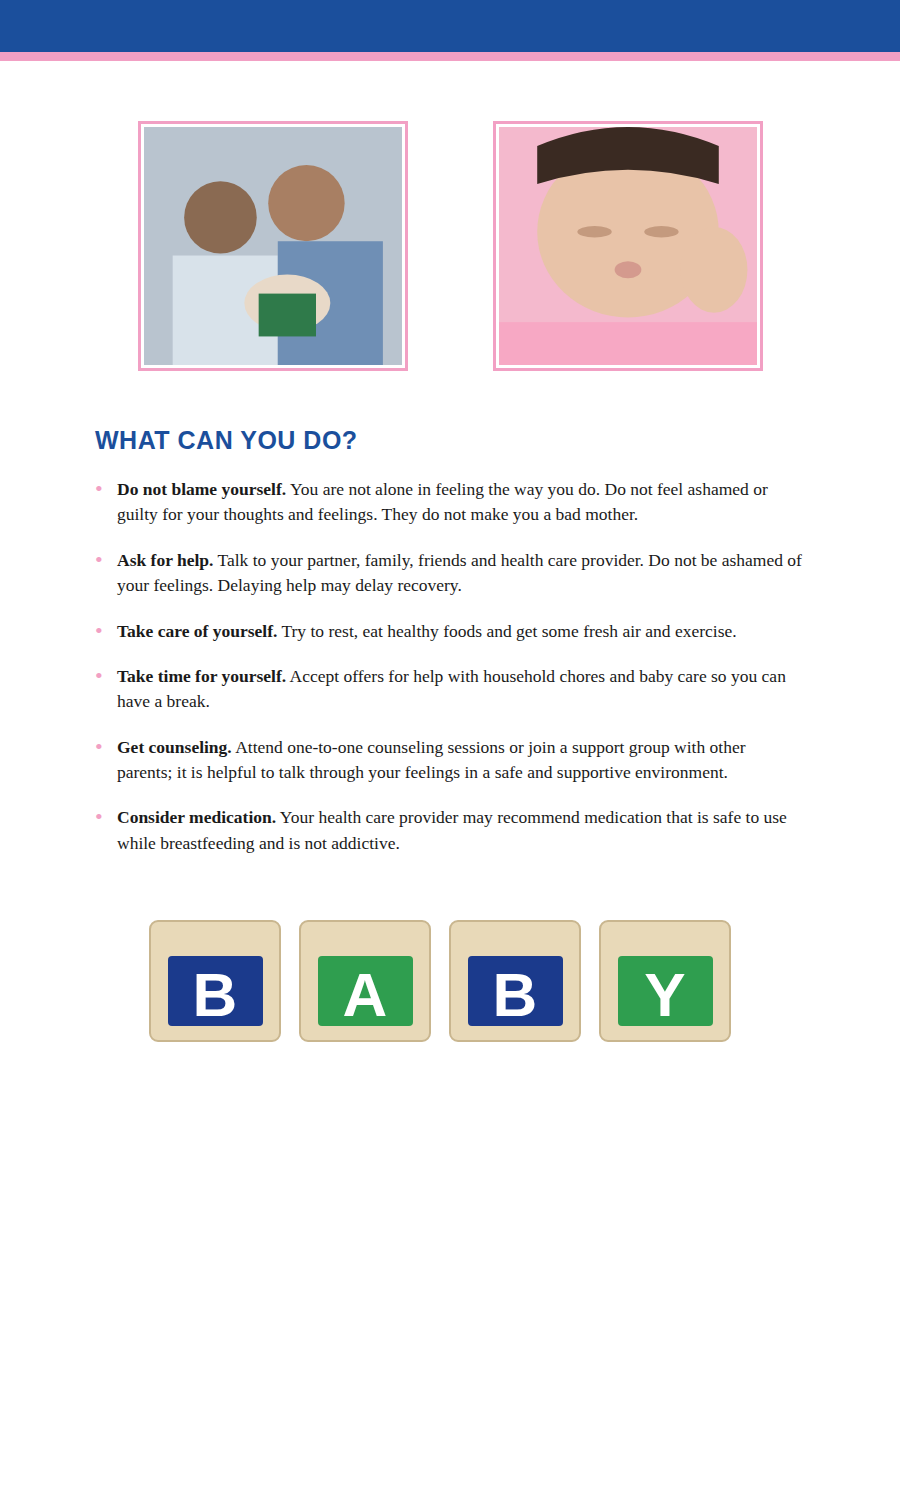WHAT CAN YOU DO?
Do not blame yourself. You are not alone in feeling the way you do. Do not feel ashamed or guilty for your thoughts and feelings. They do not make you a bad mother.
Ask for help. Talk to your partner, family, friends and health care provider. Do not be ashamed of your feelings. Delaying help may delay recovery.
Take care of yourself. Try to rest, eat healthy foods and get some fresh air and exercise.
Take time for yourself. Accept offers for help with household chores and baby care so you can have a break.
Get counseling. Attend one-to-one counseling sessions or join a support group with other parents; it is helpful to talk through your feelings in a safe and supportive environment.
Consider medication. Your health care provider may recommend medication that is safe to use while breastfeeding and is not addictive.